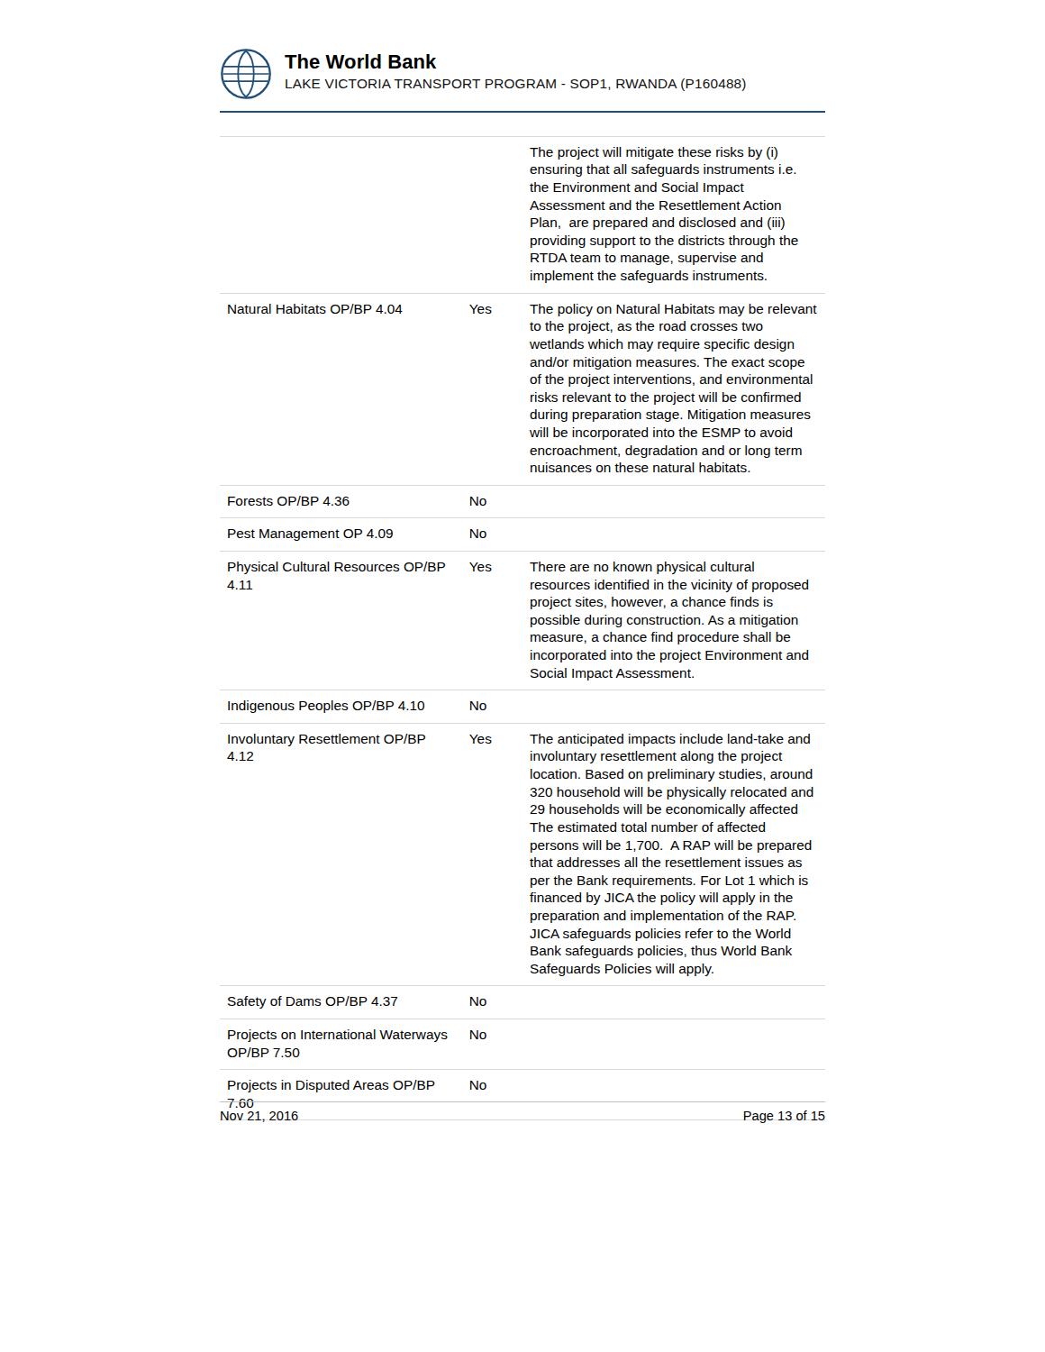The World Bank
LAKE VICTORIA TRANSPORT PROGRAM - SOP1, RWANDA (P160488)
| | | The project will mitigate these risks by (i) ensuring that all safeguards instruments i.e. the Environment and Social Impact Assessment and the Resettlement Action Plan, are prepared and disclosed and (iii) providing support to the districts through the RTDA team to manage, supervise and implement the safeguards instruments. |
| Natural Habitats OP/BP 4.04 | Yes | The policy on Natural Habitats may be relevant to the project, as the road crosses two wetlands which may require specific design and/or mitigation measures. The exact scope of the project interventions, and environmental risks relevant to the project will be confirmed during preparation stage. Mitigation measures will be incorporated into the ESMP to avoid encroachment, degradation and or long term nuisances on these natural habitats. |
| Forests OP/BP 4.36 | No | |
| Pest Management OP 4.09 | No | |
| Physical Cultural Resources OP/BP 4.11 | Yes | There are no known physical cultural resources identified in the vicinity of proposed project sites, however, a chance finds is possible during construction. As a mitigation measure, a chance find procedure shall be incorporated into the project Environment and Social Impact Assessment. |
| Indigenous Peoples OP/BP 4.10 | No | |
| Involuntary Resettlement OP/BP 4.12 | Yes | The anticipated impacts include land-take and involuntary resettlement along the project location. Based on preliminary studies, around 320 household will be physically relocated and 29 households will be economically affected The estimated total number of affected persons will be 1,700. A RAP will be prepared that addresses all the resettlement issues as per the Bank requirements. For Lot 1 which is financed by JICA the policy will apply in the preparation and implementation of the RAP. JICA safeguards policies refer to the World Bank safeguards policies, thus World Bank Safeguards Policies will apply. |
| Safety of Dams OP/BP 4.37 | No | |
| Projects on International Waterways OP/BP 7.50 | No | |
| Projects in Disputed Areas OP/BP 7.60 | No | |
Nov 21, 2016
Page 13 of 15